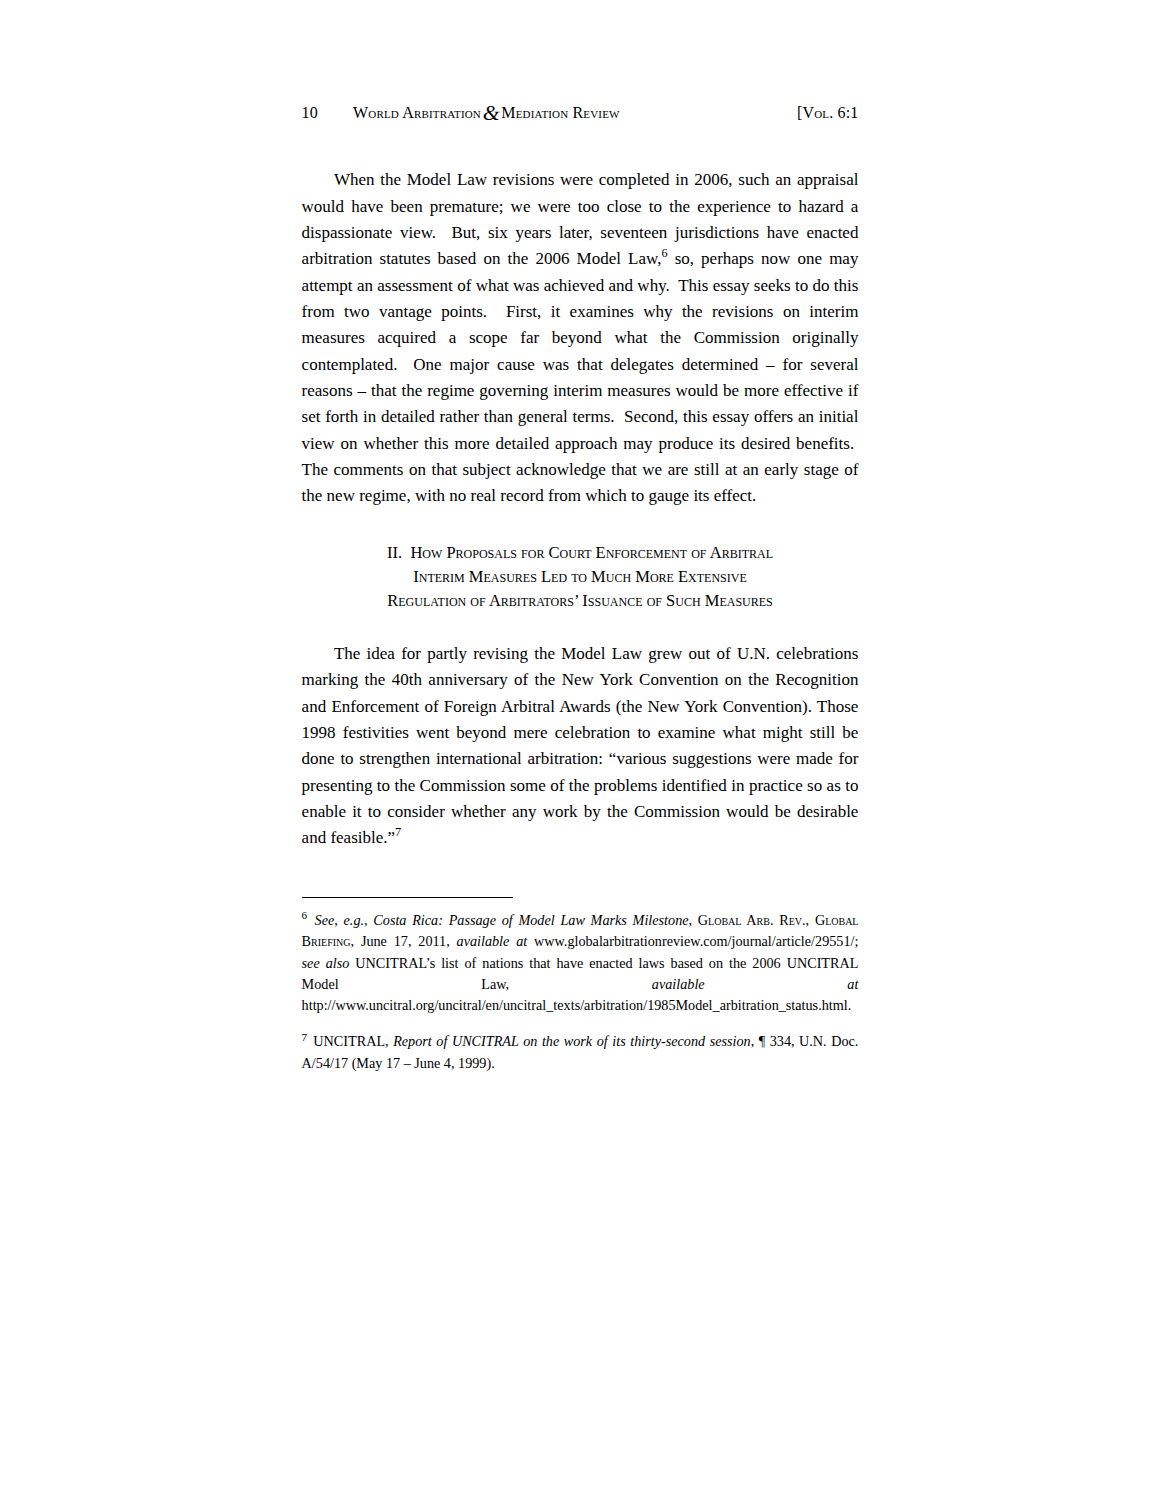10 World Arbitration&Mediation Review [Vol. 6:1
When the Model Law revisions were completed in 2006, such an appraisal would have been premature; we were too close to the experience to hazard a dispassionate view. But, six years later, seventeen jurisdictions have enacted arbitration statutes based on the 2006 Model Law,6 so, perhaps now one may attempt an assessment of what was achieved and why. This essay seeks to do this from two vantage points. First, it examines why the revisions on interim measures acquired a scope far beyond what the Commission originally contemplated. One major cause was that delegates determined – for several reasons – that the regime governing interim measures would be more effective if set forth in detailed rather than general terms. Second, this essay offers an initial view on whether this more detailed approach may produce its desired benefits. The comments on that subject acknowledge that we are still at an early stage of the new regime, with no real record from which to gauge its effect.
II. How Proposals for Court Enforcement of Arbitral
Interim Measures Led to Much More Extensive
Regulation of Arbitrators’ Issuance of Such Measures
The idea for partly revising the Model Law grew out of U.N. celebrations marking the 40th anniversary of the New York Convention on the Recognition and Enforcement of Foreign Arbitral Awards (the New York Convention). Those 1998 festivities went beyond mere celebration to examine what might still be done to strengthen international arbitration: “various suggestions were made for presenting to the Commission some of the problems identified in practice so as to enable it to consider whether any work by the Commission would be desirable and feasible.”7
6 See, e.g., Costa Rica: Passage of Model Law Marks Milestone, Global Arb. Rev., Global Briefing, June 17, 2011, available at www.globalarbitrationreview.com/journal/article/29551/; see also UNCITRAL’s list of nations that have enacted laws based on the 2006 UNCITRAL Model Law, available at http://www.uncitral.org/uncitral/en/uncitral_texts/arbitration/1985Model_arbitration_status.html.
7 UNCITRAL, Report of UNCITRAL on the work of its thirty-second session, ¶ 334, U.N. Doc. A/54/17 (May 17 – June 4, 1999).